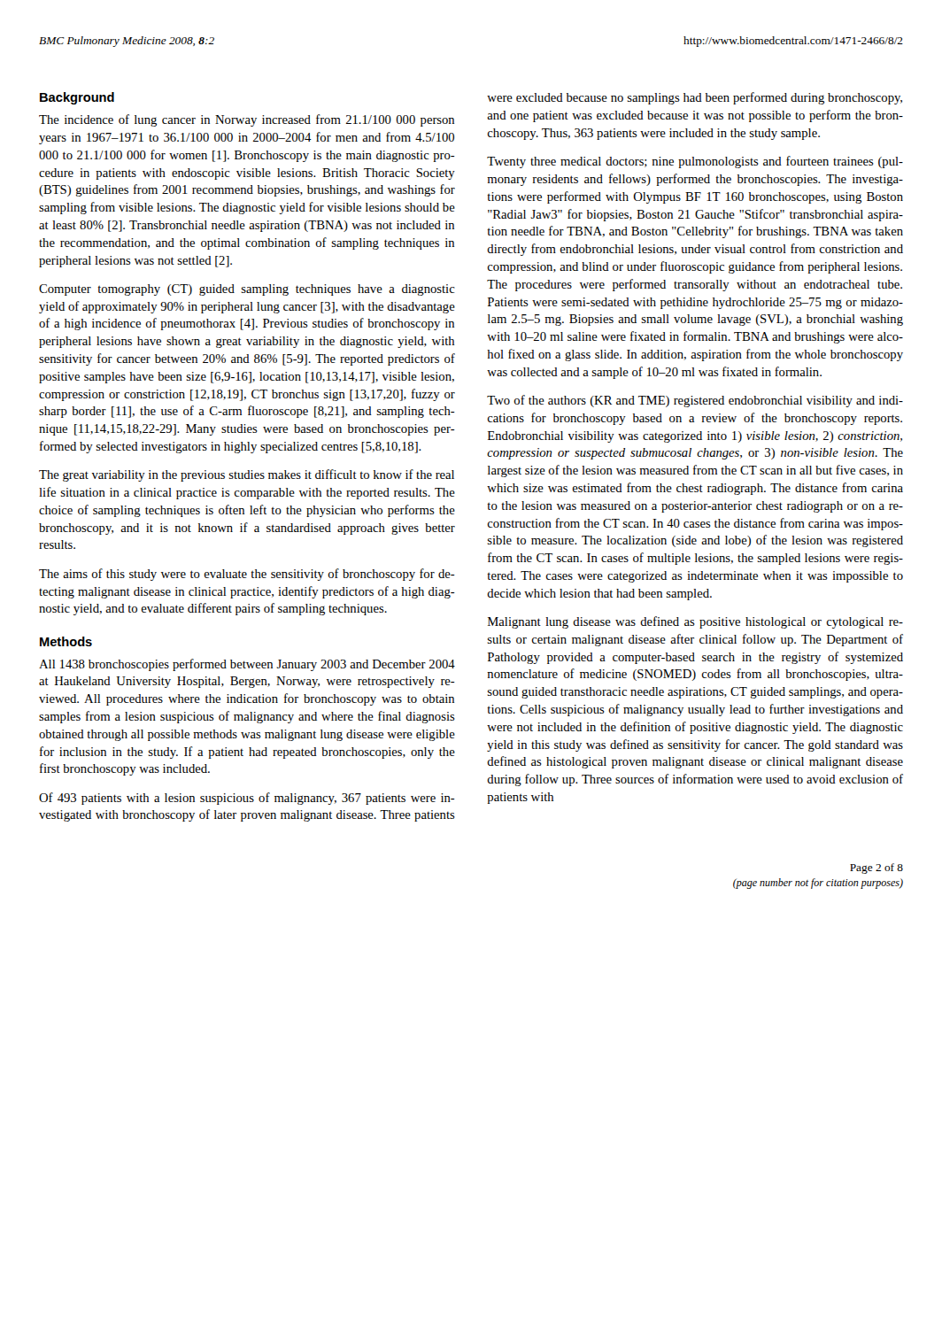BMC Pulmonary Medicine 2008, 8:2 http://www.biomedcentral.com/1471-2466/8/2
Background
The incidence of lung cancer in Norway increased from 21.1/100 000 person years in 1967–1971 to 36.1/100 000 in 2000–2004 for men and from 4.5/100 000 to 21.1/100 000 for women [1]. Bronchoscopy is the main diagnostic procedure in patients with endoscopic visible lesions. British Thoracic Society (BTS) guidelines from 2001 recommend biopsies, brushings, and washings for sampling from visible lesions. The diagnostic yield for visible lesions should be at least 80% [2]. Transbronchial needle aspiration (TBNA) was not included in the recommendation, and the optimal combination of sampling techniques in peripheral lesions was not settled [2].
Computer tomography (CT) guided sampling techniques have a diagnostic yield of approximately 90% in peripheral lung cancer [3], with the disadvantage of a high incidence of pneumothorax [4]. Previous studies of bronchoscopy in peripheral lesions have shown a great variability in the diagnostic yield, with sensitivity for cancer between 20% and 86% [5-9]. The reported predictors of positive samples have been size [6,9-16], location [10,13,14,17], visible lesion, compression or constriction [12,18,19], CT bronchus sign [13,17,20], fuzzy or sharp border [11], the use of a C-arm fluoroscope [8,21], and sampling technique [11,14,15,18,22-29]. Many studies were based on bronchoscopies performed by selected investigators in highly specialized centres [5,8,10,18].
The great variability in the previous studies makes it difficult to know if the real life situation in a clinical practice is comparable with the reported results. The choice of sampling techniques is often left to the physician who performs the bronchoscopy, and it is not known if a standardised approach gives better results.
The aims of this study were to evaluate the sensitivity of bronchoscopy for detecting malignant disease in clinical practice, identify predictors of a high diagnostic yield, and to evaluate different pairs of sampling techniques.
Methods
All 1438 bronchoscopies performed between January 2003 and December 2004 at Haukeland University Hospital, Bergen, Norway, were retrospectively reviewed. All procedures where the indication for bronchoscopy was to obtain samples from a lesion suspicious of malignancy and where the final diagnosis obtained through all possible methods was malignant lung disease were eligible for inclusion in the study. If a patient had repeated bronchoscopies, only the first bronchoscopy was included.
Of 493 patients with a lesion suspicious of malignancy, 367 patients were investigated with bronchoscopy of later proven malignant disease. Three patients were excluded because no samplings had been performed during bronchoscopy, and one patient was excluded because it was not possible to perform the bronchoscopy. Thus, 363 patients were included in the study sample.
Twenty three medical doctors; nine pulmonologists and fourteen trainees (pulmonary residents and fellows) performed the bronchoscopies. The investigations were performed with Olympus BF 1T 160 bronchoscopes, using Boston "Radial Jaw3" for biopsies, Boston 21 Gauche "Stifcor" transbronchial aspiration needle for TBNA, and Boston "Cellebrity" for brushings. TBNA was taken directly from endobronchial lesions, under visual control from constriction and compression, and blind or under fluoroscopic guidance from peripheral lesions. The procedures were performed transorally without an endotracheal tube. Patients were semi-sedated with pethidine hydrochloride 25–75 mg or midazolam 2.5–5 mg. Biopsies and small volume lavage (SVL), a bronchial washing with 10–20 ml saline were fixated in formalin. TBNA and brushings were alcohol fixed on a glass slide. In addition, aspiration from the whole bronchoscopy was collected and a sample of 10–20 ml was fixated in formalin.
Two of the authors (KR and TME) registered endobronchial visibility and indications for bronchoscopy based on a review of the bronchoscopy reports. Endobronchial visibility was categorized into 1) visible lesion, 2) constriction, compression or suspected submucosal changes, or 3) non-visible lesion. The largest size of the lesion was measured from the CT scan in all but five cases, in which size was estimated from the chest radiograph. The distance from carina to the lesion was measured on a posterior-anterior chest radiograph or on a reconstruction from the CT scan. In 40 cases the distance from carina was impossible to measure. The localization (side and lobe) of the lesion was registered from the CT scan. In cases of multiple lesions, the sampled lesions were registered. The cases were categorized as indeterminate when it was impossible to decide which lesion that had been sampled.
Malignant lung disease was defined as positive histological or cytological results or certain malignant disease after clinical follow up. The Department of Pathology provided a computer-based search in the registry of systemized nomenclature of medicine (SNOMED) codes from all bronchoscopies, ultrasound guided transthoracic needle aspirations, CT guided samplings, and operations. Cells suspicious of malignancy usually lead to further investigations and were not included in the definition of positive diagnostic yield. The diagnostic yield in this study was defined as sensitivity for cancer. The gold standard was defined as histological proven malignant disease or clinical malignant disease during follow up. Three sources of information were used to avoid exclusion of patients with
Page 2 of 8
(page number not for citation purposes)